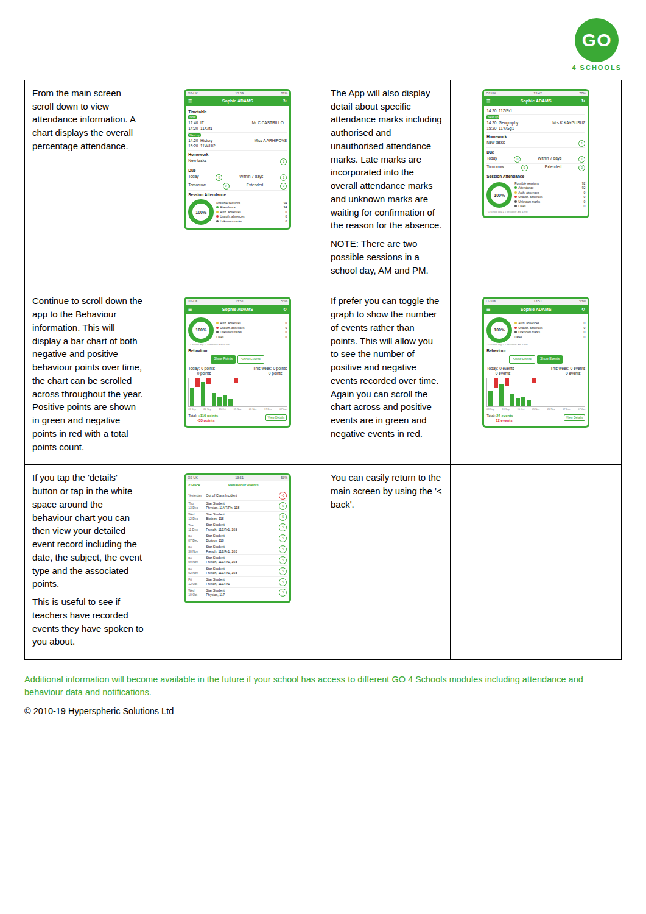GO
4 SCHOOLS
| From the main screen scroll down to view attendance information. A chart displays the overall percentage attendance. | O2-UK 13:39 81% ☰ Sophie ADAMS ↻ Timetable Now 12:40 IT 14:20 11X/It1 Mr C CASTRILLO... Next up 14:20 History 15:20 11W/Hi2 Miss A ARHIPOVS Homework New tasks 1 Due Today 0 Within 7 days 1 Tomorrow 0 Extended 0 Session Attendance 100% Possible sessions 94 Attendance 94 Auth. absences 0 Unauth. absences 0 Unknown marks 0 | The App will also display detail about specific attendance marks including authorised and unauthorised attendance marks. Late marks are incorporated into the overall attendance marks and unknown marks are waiting for confirmation of the reason for the absence. NOTE: There are two possible sessions in a school day, AM and PM. | O2-UK 13:42 77% ☰ Sophie ADAMS ↻ 14:20 11Z/Fr1 Next up 14:20 Geography 15:20 11Y/Gg1 Mrs K KAYGUSUZ Homework New tasks 1 Due Today 0 Within 7 days 1 Tomorrow 0 Extended 0 Session Attendance 100% Possible sessions 92 Attendance 92 Auth. absences 0 Unauth. absences 0 Unknown marks 0 Lates 0 * 1 school day = 2 sessions: AM & PM |
| Continue to scroll down the app to the Behaviour information. This will display a bar chart of both negative and positive behaviour points over time, the chart can be scrolled across throughout the year. Positive points are shown in green and negative points in red with a total points count. | O2-UK 13:51 53% ☰ Sophie ADAMS ↻ 100% Auth. absences 0 Unauth. absences 0 Unknown marks 0 Lates 0 * 1 school day = 2 sessions: AM & PM Behaviour Show Points Show Events Today: 0 points 0 points This week: 0 points 0 points 03 Sep 24 Sep 15 Oct 05 Nov 26 Nov 17 Dec 07 Jan Total: +116 points -33 points View Details | If prefer you can toggle the graph to show the number of events rather than points. This will allow you to see the number of positive and negative events recorded over time. Again you can scroll the chart across and positive events are in green and negative events in red. | O2-UK 13:51 53% ☰ Sophie ADAMS ↻ 100% Auth. absences 0 Unauth. absences 0 Unknown marks 0 Lates 0 * 1 school day = 2 sessions: AM & PM Behaviour Show Points Show Events Today: 0 events 0 events This week: 0 events 0 events 03 Sep 24 Sep 15 Oct 05 Nov 26 Nov 17 Dec 07 Jan Total: 24 events 12 events View Details |
| If you tap the 'details' button or tap in the white space around the behaviour chart you can then view your detailed event record including the date, the subject, the event type and the associated points. This is useful to see if teachers have recorded events they have spoken to you about. | O2-UK 13:51 53% < Back Behaviour events Yesterday Out of Class Incident -5 Thu 13 Dec Star Student Physics, 11NT/Ph, 118 5 Wed 12 Dec Star Student Biology, 118 5 Tue 11 Dec Star Student French, 11Z/Fr1, 103 5 Fri 07 Dec Star Student Biology, 118 5 Fri 30 Nov Star Student French, 11Z/Fr1, 103 5 Fri 09 Nov Star Student French, 11Z/Fr1, 103 5 Fri 02 Nov Star Student French, 11Z/Fr1, 103 5 Fri 12 Oct Star Student French, 11Z/Fr1 5 Wed 10 Oct Star Student Physics, 117 5 | You can easily return to the main screen by using the '< back'. | |
Additional information will become available in the future if your school has access to different GO 4 Schools modules including attendance and behaviour data and notifications.
© 2010-19 Hyperspheric Solutions Ltd